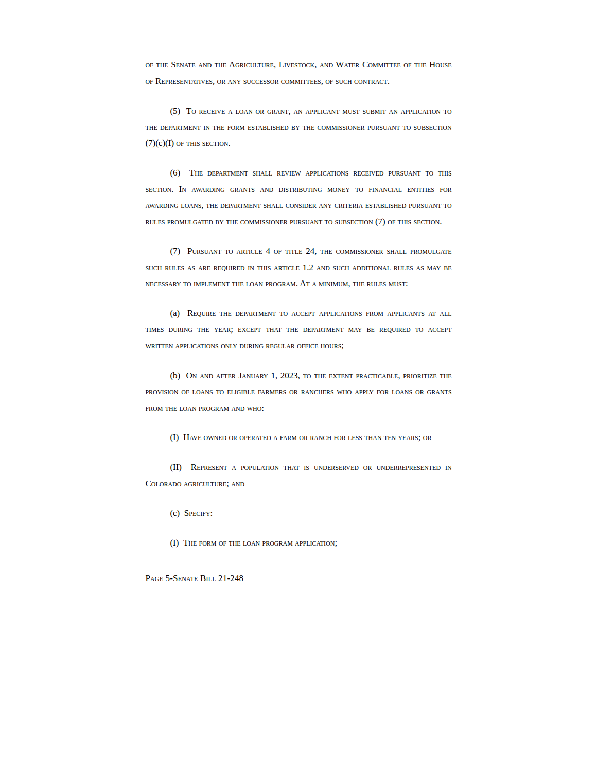of the Senate and the Agriculture, Livestock, and Water Committee of the House of Representatives, or any successor committees, of such contract.
(5) To receive a loan or grant, an applicant must submit an application to the department in the form established by the commissioner pursuant to subsection (7)(c)(I) of this section.
(6) The department shall review applications received pursuant to this section. In awarding grants and distributing money to financial entities for awarding loans, the department shall consider any criteria established pursuant to rules promulgated by the commissioner pursuant to subsection (7) of this section.
(7) Pursuant to article 4 of title 24, the commissioner shall promulgate such rules as are required in this article 1.2 and such additional rules as may be necessary to implement the loan program. At a minimum, the rules must:
(a) Require the department to accept applications from applicants at all times during the year; except that the department may be required to accept written applications only during regular office hours;
(b) On and after January 1, 2023, to the extent practicable, prioritize the provision of loans to eligible farmers or ranchers who apply for loans or grants from the loan program and who:
(I) Have owned or operated a farm or ranch for less than ten years; or
(II) Represent a population that is underserved or underrepresented in Colorado agriculture; and
(c) Specify:
(I) The form of the loan program application;
Page 5-Senate Bill 21-248